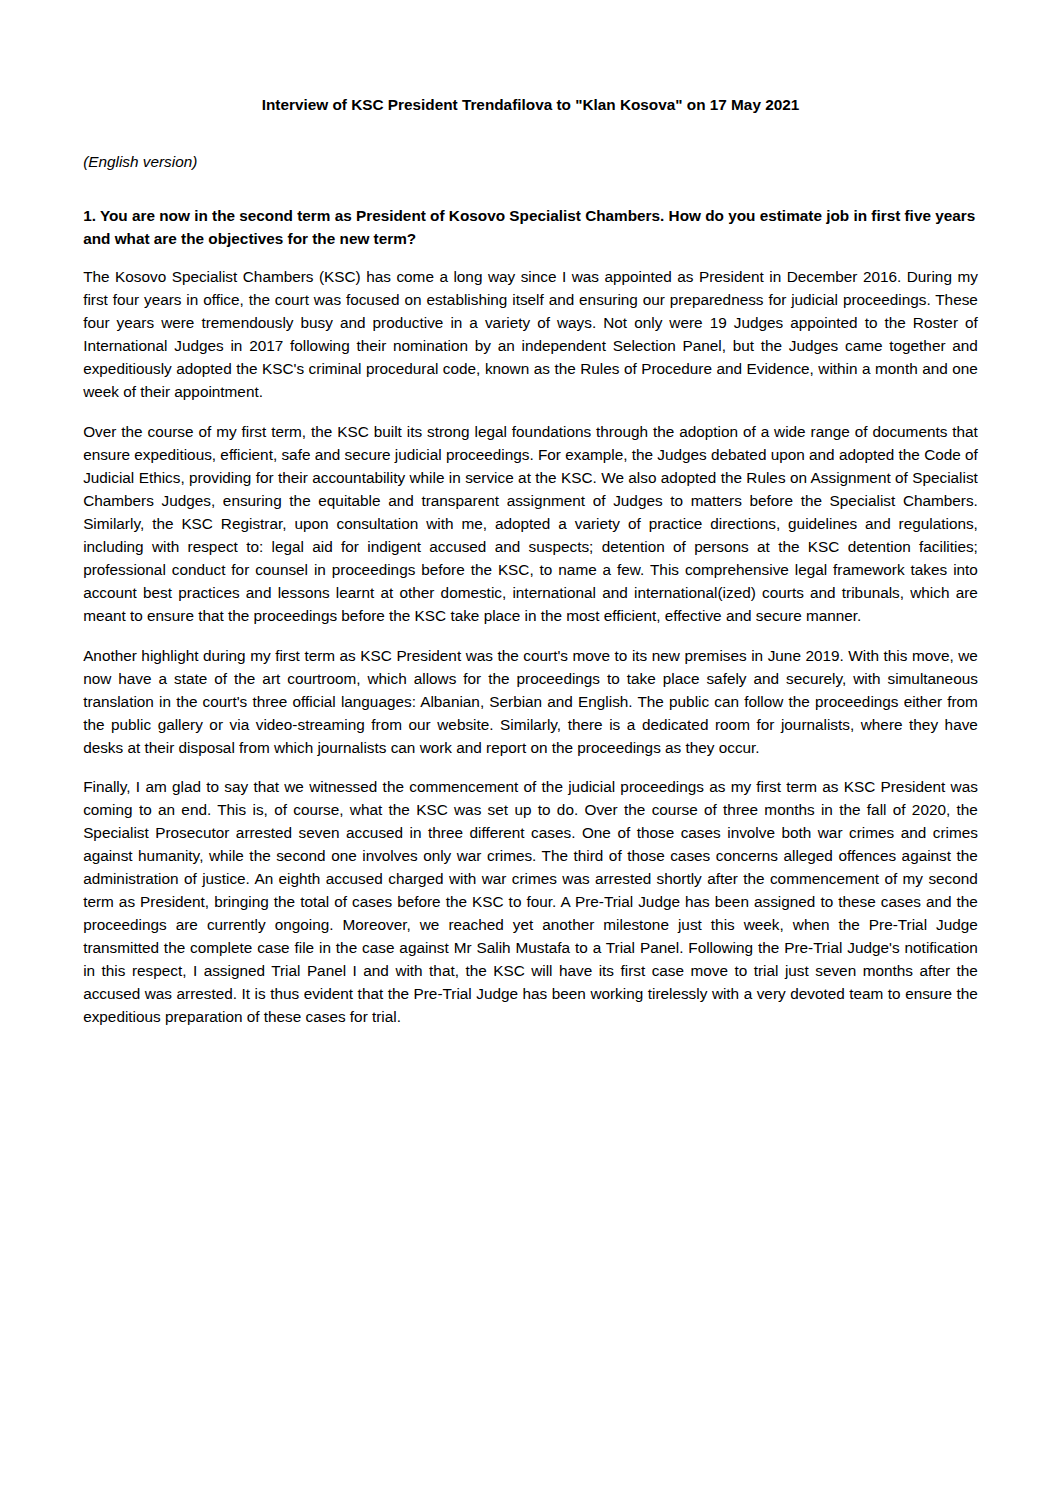Interview of KSC President Trendafilova to "Klan Kosova" on 17 May 2021
(English version)
1. You are now in the second term as President of Kosovo Specialist Chambers. How do you estimate job in first five years and what are the objectives for the new term?
The Kosovo Specialist Chambers (KSC) has come a long way since I was appointed as President in December 2016. During my first four years in office, the court was focused on establishing itself and ensuring our preparedness for judicial proceedings. These four years were tremendously busy and productive in a variety of ways. Not only were 19 Judges appointed to the Roster of International Judges in 2017 following their nomination by an independent Selection Panel, but the Judges came together and expeditiously adopted the KSC's criminal procedural code, known as the Rules of Procedure and Evidence, within a month and one week of their appointment.
Over the course of my first term, the KSC built its strong legal foundations through the adoption of a wide range of documents that ensure expeditious, efficient, safe and secure judicial proceedings. For example, the Judges debated upon and adopted the Code of Judicial Ethics, providing for their accountability while in service at the KSC. We also adopted the Rules on Assignment of Specialist Chambers Judges, ensuring the equitable and transparent assignment of Judges to matters before the Specialist Chambers. Similarly, the KSC Registrar, upon consultation with me, adopted a variety of practice directions, guidelines and regulations, including with respect to: legal aid for indigent accused and suspects; detention of persons at the KSC detention facilities; professional conduct for counsel in proceedings before the KSC, to name a few. This comprehensive legal framework takes into account best practices and lessons learnt at other domestic, international and international(ized) courts and tribunals, which are meant to ensure that the proceedings before the KSC take place in the most efficient, effective and secure manner.
Another highlight during my first term as KSC President was the court's move to its new premises in June 2019. With this move, we now have a state of the art courtroom, which allows for the proceedings to take place safely and securely, with simultaneous translation in the court's three official languages: Albanian, Serbian and English. The public can follow the proceedings either from the public gallery or via video-streaming from our website. Similarly, there is a dedicated room for journalists, where they have desks at their disposal from which journalists can work and report on the proceedings as they occur.
Finally, I am glad to say that we witnessed the commencement of the judicial proceedings as my first term as KSC President was coming to an end. This is, of course, what the KSC was set up to do. Over the course of three months in the fall of 2020, the Specialist Prosecutor arrested seven accused in three different cases. One of those cases involve both war crimes and crimes against humanity, while the second one involves only war crimes. The third of those cases concerns alleged offences against the administration of justice. An eighth accused charged with war crimes was arrested shortly after the commencement of my second term as President, bringing the total of cases before the KSC to four. A Pre-Trial Judge has been assigned to these cases and the proceedings are currently ongoing. Moreover, we reached yet another milestone just this week, when the Pre-Trial Judge transmitted the complete case file in the case against Mr Salih Mustafa to a Trial Panel. Following the Pre-Trial Judge's notification in this respect, I assigned Trial Panel I and with that, the KSC will have its first case move to trial just seven months after the accused was arrested. It is thus evident that the Pre-Trial Judge has been working tirelessly with a very devoted team to ensure the expeditious preparation of these cases for trial.